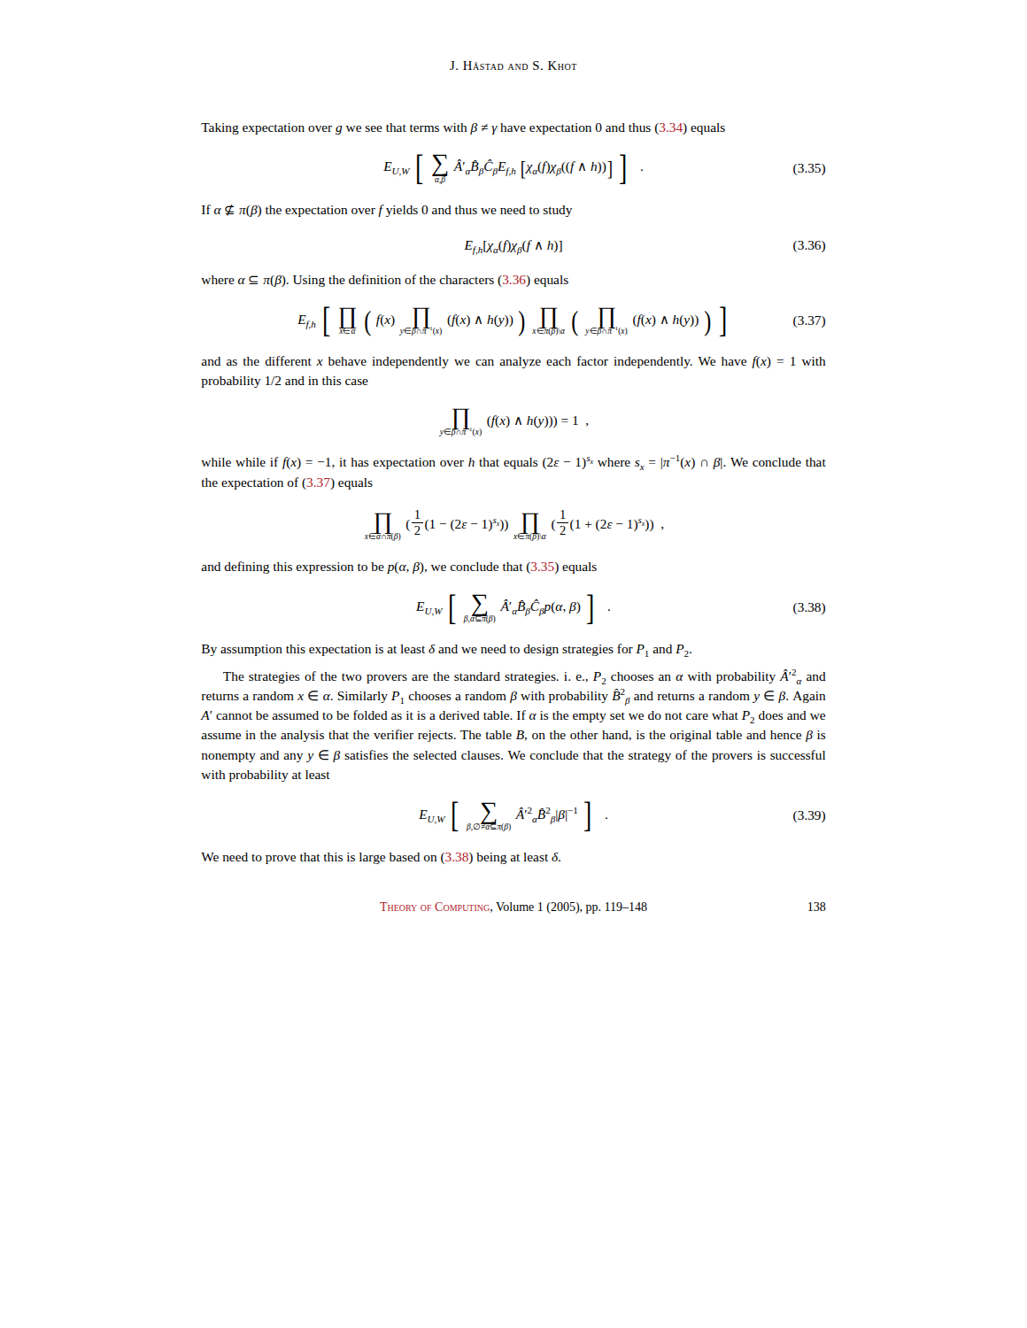J. Håstad and S. Khot
Taking expectation over g we see that terms with β ≠ γ have expectation 0 and thus (3.34) equals
EU,W [ ∑α,β Â′αB̂βĈβEf,h [χα(f)χβ((f ∧ h))] ] .
(3.35)
If α ⊈ π(β) the expectation over f yields 0 and thus we need to study
Ef,h[χα(f)χβ(f ∧ h)]
(3.36)
where α ⊆ π(β). Using the definition of the characters (3.36) equals
Ef,h [ ∏x∈α ( f(x) ∏y∈β∩π−1(x) (f(x) ∧ h(y)) ) ∏x∈π(β)\α ( ∏y∈β∩π−1(x) (f(x) ∧ h(y)) ) ]
(3.37)
and as the different x behave independently we can analyze each factor independently. We have f(x) = 1 with probability 1/2 and in this case
∏y∈β∩π−1(x) (f(x) ∧ h(y))) = 1 ,
while while if f(x) = −1, it has expectation over h that equals (2ε − 1)sx where sx = |π−1(x) ∩ β|. We conclude that the expectation of (3.37) equals
∏x∈α∩π(β) (12(1 − (2ε − 1)sx)) ∏x∈π(β)\α (12(1 + (2ε − 1)sx)) ,
and defining this expression to be p(α, β), we conclude that (3.35) equals
EU,W [ ∑β,α⊆π(β) Â′αB̂βĈβp(α, β) ] .
(3.38)
By assumption this expectation is at least δ and we need to design strategies for P1 and P2.
The strategies of the two provers are the standard strategies. i. e., P2 chooses an α with probability Â′2α and returns a random x ∈ α. Similarly P1 chooses a random β with probability B̂2β and returns a random y ∈ β. Again A′ cannot be assumed to be folded as it is a derived table. If α is the empty set we do not care what P2 does and we assume in the analysis that the verifier rejects. The table B, on the other hand, is the original table and hence β is nonempty and any y ∈ β satisfies the selected clauses. We conclude that the strategy of the provers is successful with probability at least
EU,W [ ∑β,∅≠α⊆π(β) Â′2αB̂2β|β|−1 ] .
(3.39)
We need to prove that this is large based on (3.38) being at least δ.
Theory of Computing, Volume 1 (2005), pp. 119–148
138